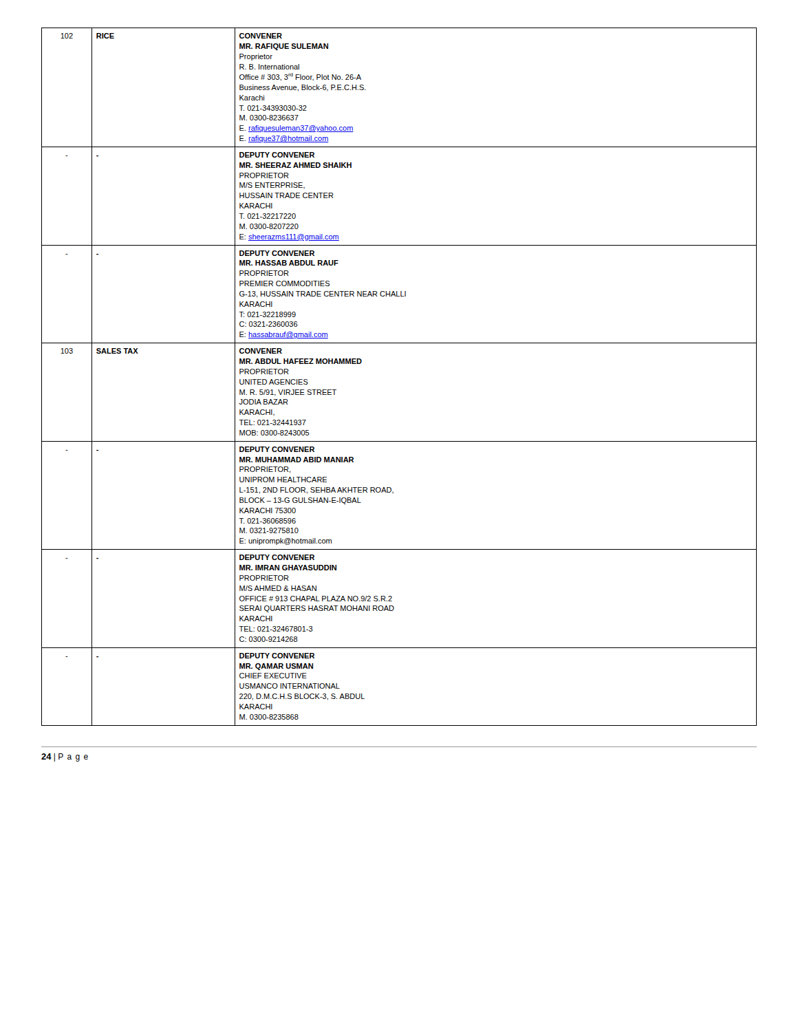| 102 | RICE | CONVENER MR. RAFIQUE SULEMAN Proprietor R. B. International Office # 303, 3 rd Floor, Plot No. 26-A Business Avenue, Block-6, P.E.C.H.S. Karachi T. 021-34393030-32 M. 0300-8236637 E. rafiquesuleman37@yahoo.com E. rafique37@hotmail.com |
| - | - | DEPUTY CONVENER MR. SHEERAZ AHMED SHAIKH PROPRIETOR M/S ENTERPRISE, HUSSAIN TRADE CENTER KARACHI T. 021-32217220 M. 0300-8207220 E: sheerazms111@gmail.com |
| - | - | DEPUTY CONVENER MR. HASSAB ABDUL RAUF PROPRIETOR PREMIER COMMODITIES G-13, HUSSAIN TRADE CENTER NEAR CHALLI KARACHI T: 021-32218999 C: 0321-2360036 E: hassabrauf@gmail.com |
| 103 | SALES TAX | CONVENER MR. ABDUL HAFEEZ MOHAMMED PROPRIETOR UNITED AGENCIES M. R. 5/91, VIRJEE STREET JODIA BAZAR KARACHI, TEL: 021-32441937 MOB: 0300-8243005 |
| - | - | DEPUTY CONVENER MR. MUHAMMAD ABID MANIAR PROPRIETOR, UNIPROM HEALTHCARE L-151, 2ND FLOOR, SEHBA AKHTER ROAD, BLOCK – 13-G GULSHAN-E-IQBAL KARACHI 75300 T. 021-36068596 M. 0321-9275810 E: uniprompk@hotmail.com |
| - | - | DEPUTY CONVENER MR. IMRAN GHAYASUDDIN PROPRIETOR M/S AHMED & HASAN OFFICE # 913 CHAPAL PLAZA NO.9/2 S.R.2 SERAI QUARTERS HASRAT MOHANI ROAD KARACHI TEL: 021-32467801-3 C: 0300-9214268 |
| - | - | DEPUTY CONVENER MR. QAMAR USMAN CHIEF EXECUTIVE USMANCO INTERNATIONAL 220, D.M.C.H.S BLOCK-3, S. ABDUL KARACHI M. 0300-8235868 |
24 | P a g e